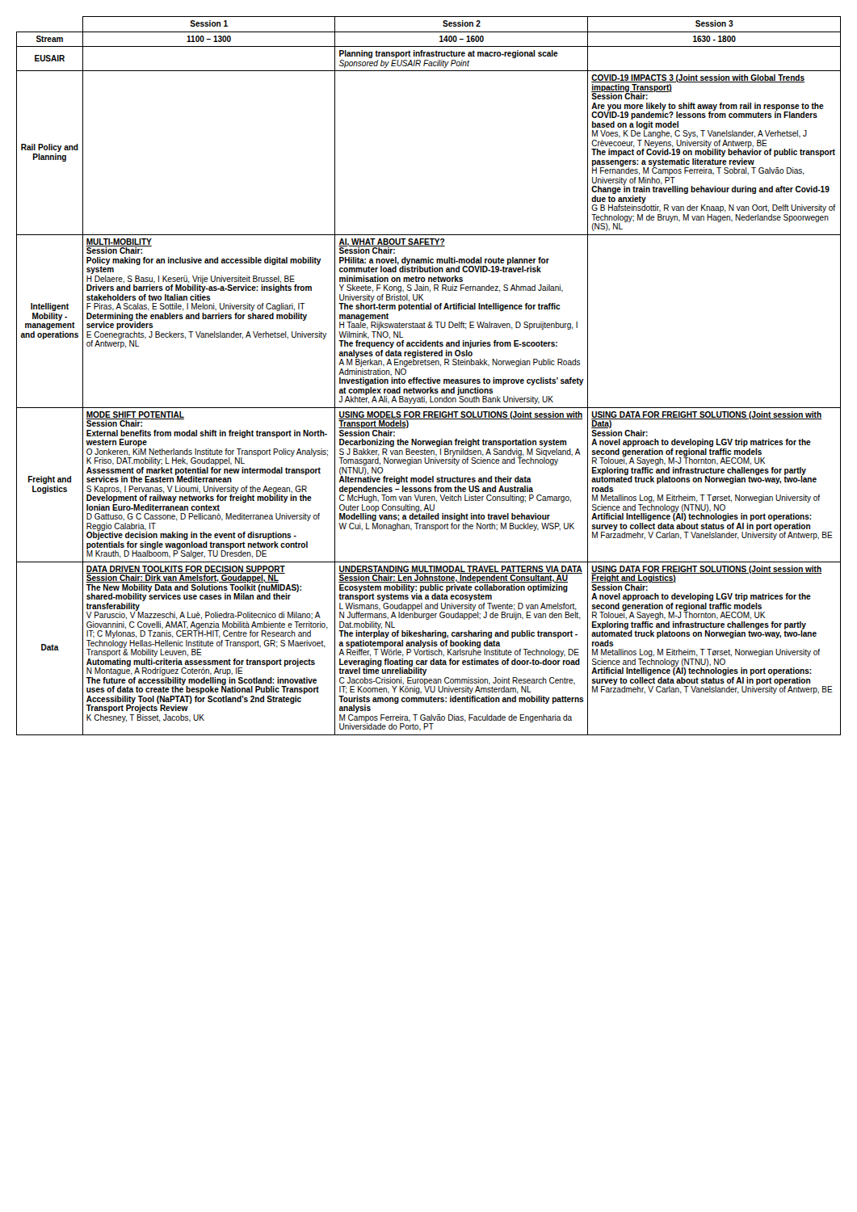| | Session 1 | Session 2 | Session 3 |
| Stream | 1100 – 1300 | 1400 – 1600 | 1630 - 1800 |
| EUSAIR | | Planning transport infrastructure at macro-regional scale Sponsored by EUSAIR Facility Point | |
| Rail Policy and Planning | | | COVID-19 IMPACTS 3 (Joint session with Global Trends impacting Transport) Session Chair: Are you more likely to shift away from rail in response to the COVID-19 pandemic? lessons from commuters in Flanders based on a logit model M Voes, K De Langhe, C Sys, T Vanelslander, A Verhetsel, J Crèvecoeur, T Neyens, University of Antwerp, BE The impact of Covid-19 on mobility behavior of public transport passengers: a systematic literature review H Fernandes, M Campos Ferreira, T Sobral, T Galvão Dias, University of Minho, PT Change in train travelling behaviour during and after Covid-19 due to anxiety G B Hafsteinsdottir, R van der Knaap, N van Oort, Delft University of Technology; M de Bruyn, M van Hagen, Nederlandse Spoorwegen (NS), NL |
| Intelligent Mobility - management and operations | MULTI-MOBILITY Session Chair: Policy making for an inclusive and accessible digital mobility system H Delaere, S Basu, I Keserü, Vrije Universiteit Brussel, BE Drivers and barriers of Mobility-as-a-Service: insights from stakeholders of two Italian cities F Piras, A Scalas, E Sottile, I Meloni, University of Cagliari, IT Determining the enablers and barriers for shared mobility service providers E Coenegrachts, J Beckers, T Vanelslander, A Verhetsel, University of Antwerp, NL | AI, WHAT ABOUT SAFETY? Session Chair: PHilita: a novel, dynamic multi-modal route planner for commuter load distribution and COVID-19-travel-risk minimisation on metro networks Y Skeete, F Kong, S Jain, R Ruiz Fernandez, S Ahmad Jailani, University of Bristol, UK The short-term potential of Artificial Intelligence for traffic management H Taale, Rijkswaterstaat & TU Delft; E Walraven, D Spruijtenburg, I Wilmink, TNO, NL The frequency of accidents and injuries from E-scooters: analyses of data registered in Oslo A M Bjerkan, A Engebretsen, R Steinbakk, Norwegian Public Roads Administration, NO Investigation into effective measures to improve cyclists’ safety at complex road networks and junctions J Akhter, A Ali, A Bayyati, London South Bank University, UK | |
| Freight and Logistics | MODE SHIFT POTENTIAL Session Chair: External benefits from modal shift in freight transport in North-western Europe O Jonkeren, KiM Netherlands Institute for Transport Policy Analysis; K Friso, DAT.mobility; L Hek, Goudappel, NL Assessment of market potential for new intermodal transport services in the Eastern Mediterranean S Kapros, I Pervanas, V Lioumi, University of the Aegean, GR Development of railway networks for freight mobility in the Ionian Euro-Mediterranean context D Gattuso, G C Cassone, D Pellicanò, Mediterranea University of Reggio Calabria, IT Objective decision making in the event of disruptions - potentials for single wagonload transport network control M Krauth, D Haalboom, P Salger, TU Dresden, DE | USING MODELS FOR FREIGHT SOLUTIONS (Joint session with Transport Models) Session Chair: Decarbonizing the Norwegian freight transportation system S J Bakker, R van Beesten, I Brynildsen, A Sandvig, M Siqveland, A Tomasgard, Norwegian University of Science and Technology (NTNU), NO Alternative freight model structures and their data dependencies – lessons from the US and Australia C McHugh, Tom van Vuren, Veitch Lister Consulting; P Camargo, Outer Loop Consulting, AU Modelling vans; a detailed insight into travel behaviour W Cui, L Monaghan, Transport for the North; M Buckley, WSP, UK | USING DATA FOR FREIGHT SOLUTIONS (Joint session with Data) Session Chair: A novel approach to developing LGV trip matrices for the second generation of regional traffic models R Tolouei, A Sayegh, M-J Thornton, AECOM, UK Exploring traffic and infrastructure challenges for partly automated truck platoons on Norwegian two-way, two-lane roads M Metallinos Log, M Eitrheim, T Tørset, Norwegian University of Science and Technology (NTNU), NO Artificial Intelligence (AI) technologies in port operations: survey to collect data about status of AI in port operation M Farzadmehr, V Carlan, T Vanelslander, University of Antwerp, BE |
| Data | DATA DRIVEN TOOLKITS FOR DECISION SUPPORT Session Chair: Dirk van Amelsfort, Goudappel, NL The New Mobility Data and Solutions Toolkit (nuMIDAS): shared-mobility services use cases in Milan and their transferability V Paruscio, V Mazzeschi, A Luè, Poliedra-Politecnico di Milano; A Giovannini, C Covelli, AMAT, Agenzia Mobilità Ambiente e Territorio, IT; C Mylonas, D Tzanis, CERTH-HIT, Centre for Research and Technology Hellas-Hellenic Institute of Transport, GR; S Maerivoet, Transport & Mobility Leuven, BE Automating multi-criteria assessment for transport projects N Montague, A Rodríguez Coterón, Arup, IE The future of accessibility modelling in Scotland: innovative uses of data to create the bespoke National Public Transport Accessibility Tool (NaPTAT) for Scotland’s 2nd Strategic Transport Projects Review K Chesney, T Bisset, Jacobs, UK | UNDERSTANDING MULTIMODAL TRAVEL PATTERNS VIA DATA Session Chair: Len Johnstone, Independent Consultant, AU Ecosystem mobility: public private collaboration optimizing transport systems via a data ecosystem L Wismans, Goudappel and University of Twente; D van Amelsfort, N Juffermans, A Idenburger Goudappel; J de Bruijn, E van den Belt, Dat.mobility, NL The interplay of bikesharing, carsharing and public transport - a spatiotemporal analysis of booking data A Reiffer, T Wörle, P Vortisch, Karlsruhe Institute of Technology, DE Leveraging floating car data for estimates of door-to-door road travel time unreliability C Jacobs-Crisioni, European Commission, Joint Research Centre, IT; E Koomen, Y König, VU University Amsterdam, NL Tourists among commuters: identification and mobility patterns analysis M Campos Ferreira, T Galvão Dias, Faculdade de Engenharia da Universidade do Porto, PT | USING DATA FOR FREIGHT SOLUTIONS (Joint session with Freight and Logistics) Session Chair: A novel approach to developing LGV trip matrices for the second generation of regional traffic models R Tolouei, A Sayegh, M-J Thornton, AECOM, UK Exploring traffic and infrastructure challenges for partly automated truck platoons on Norwegian two-way, two-lane roads M Metallinos Log, M Eitrheim, T Tørset, Norwegian University of Science and Technology (NTNU), NO Artificial Intelligence (AI) technologies in port operations: survey to collect data about status of AI in port operation M Farzadmehr, V Carlan, T Vanelslander, University of Antwerp, BE |